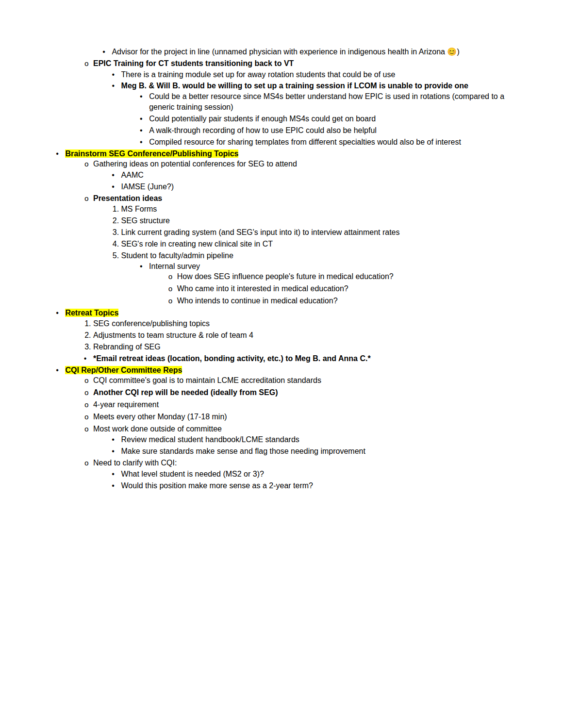Advisor for the project in line (unnamed physician with experience in indigenous health in Arizona 😊)
EPIC Training for CT students transitioning back to VT
There is a training module set up for away rotation students that could be of use
Meg B. & Will B. would be willing to set up a training session if LCOM is unable to provide one
Could be a better resource since MS4s better understand how EPIC is used in rotations (compared to a generic training session)
Could potentially pair students if enough MS4s could get on board
A walk-through recording of how to use EPIC could also be helpful
Compiled resource for sharing templates from different specialties would also be of interest
Brainstorm SEG Conference/Publishing Topics
Gathering ideas on potential conferences for SEG to attend
AAMC
IAMSE (June?)
Presentation ideas
MS Forms
SEG structure
Link current grading system (and SEG's input into it) to interview attainment rates
SEG's role in creating new clinical site in CT
Student to faculty/admin pipeline
Internal survey
How does SEG influence people's future in medical education?
Who came into it interested in medical education?
Who intends to continue in medical education?
Retreat Topics
SEG conference/publishing topics
Adjustments to team structure & role of team 4
Rebranding of SEG
*Email retreat ideas (location, bonding activity, etc.) to Meg B. and Anna C.*
CQI Rep/Other Committee Reps
CQI committee's goal is to maintain LCME accreditation standards
Another CQI rep will be needed (ideally from SEG)
4-year requirement
Meets every other Monday (17-18 min)
Most work done outside of committee
Review medical student handbook/LCME standards
Make sure standards make sense and flag those needing improvement
Need to clarify with CQI:
What level student is needed (MS2 or 3)?
Would this position make more sense as a 2-year term?